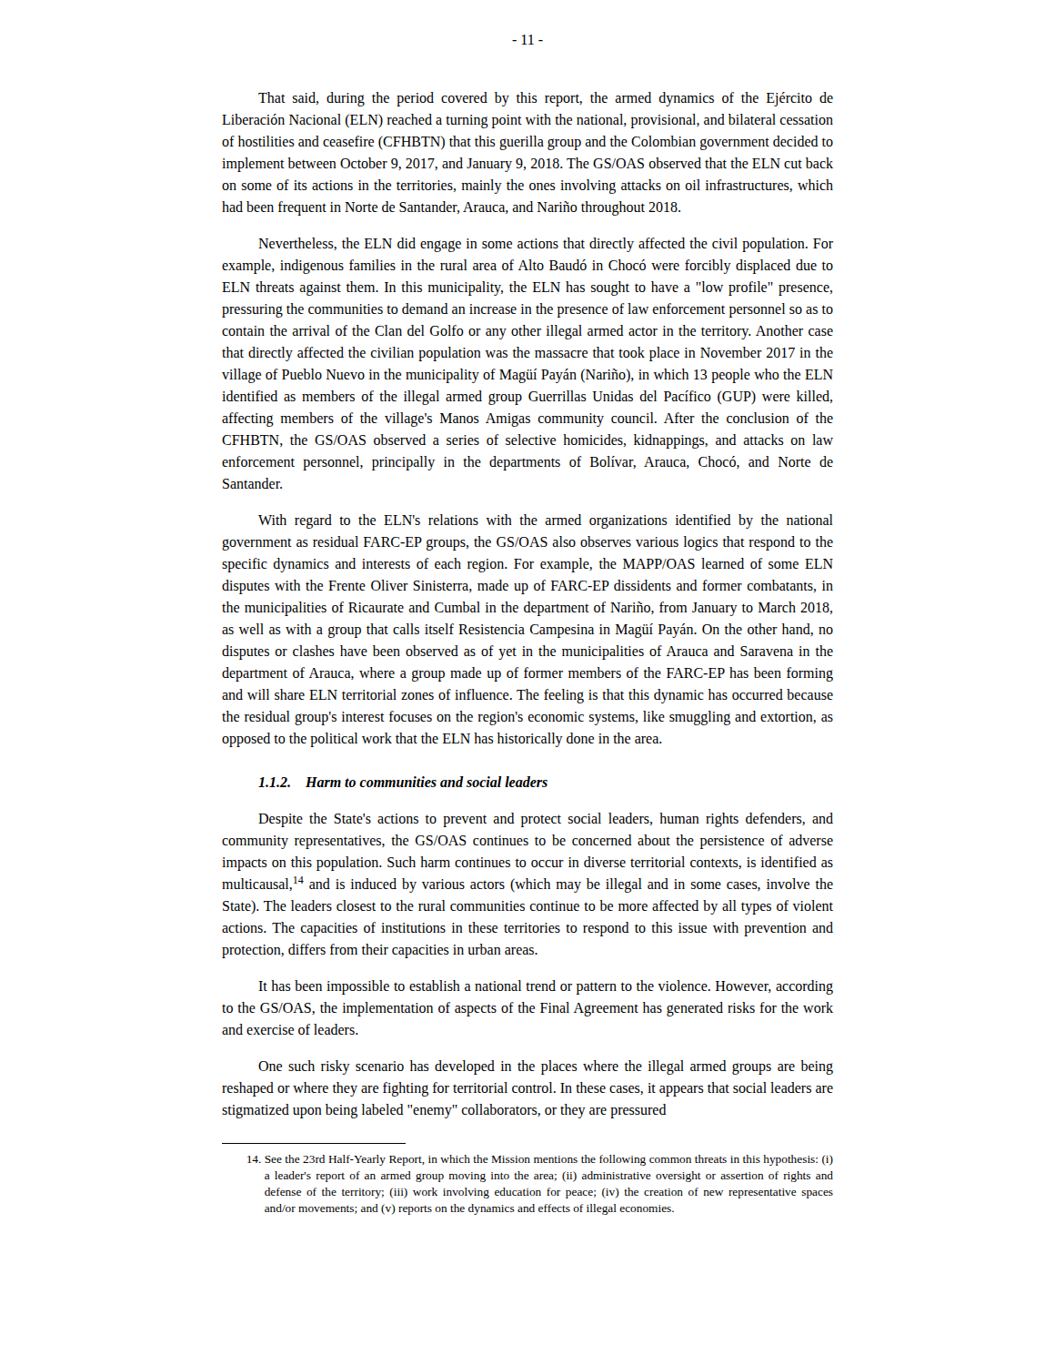- 11 -
That said, during the period covered by this report, the armed dynamics of the Ejército de Liberación Nacional (ELN) reached a turning point with the national, provisional, and bilateral cessation of hostilities and ceasefire (CFHBTN) that this guerilla group and the Colombian government decided to implement between October 9, 2017, and January 9, 2018. The GS/OAS observed that the ELN cut back on some of its actions in the territories, mainly the ones involving attacks on oil infrastructures, which had been frequent in Norte de Santander, Arauca, and Nariño throughout 2018.
Nevertheless, the ELN did engage in some actions that directly affected the civil population. For example, indigenous families in the rural area of Alto Baudó in Chocó were forcibly displaced due to ELN threats against them. In this municipality, the ELN has sought to have a "low profile" presence, pressuring the communities to demand an increase in the presence of law enforcement personnel so as to contain the arrival of the Clan del Golfo or any other illegal armed actor in the territory. Another case that directly affected the civilian population was the massacre that took place in November 2017 in the village of Pueblo Nuevo in the municipality of Magüí Payán (Nariño), in which 13 people who the ELN identified as members of the illegal armed group Guerrillas Unidas del Pacífico (GUP) were killed, affecting members of the village's Manos Amigas community council. After the conclusion of the CFHBTN, the GS/OAS observed a series of selective homicides, kidnappings, and attacks on law enforcement personnel, principally in the departments of Bolívar, Arauca, Chocó, and Norte de Santander.
With regard to the ELN's relations with the armed organizations identified by the national government as residual FARC-EP groups, the GS/OAS also observes various logics that respond to the specific dynamics and interests of each region. For example, the MAPP/OAS learned of some ELN disputes with the Frente Oliver Sinisterra, made up of FARC-EP dissidents and former combatants, in the municipalities of Ricaurate and Cumbal in the department of Nariño, from January to March 2018, as well as with a group that calls itself Resistencia Campesina in Magüí Payán. On the other hand, no disputes or clashes have been observed as of yet in the municipalities of Arauca and Saravena in the department of Arauca, where a group made up of former members of the FARC-EP has been forming and will share ELN territorial zones of influence. The feeling is that this dynamic has occurred because the residual group's interest focuses on the region's economic systems, like smuggling and extortion, as opposed to the political work that the ELN has historically done in the area.
1.1.2. Harm to communities and social leaders
Despite the State's actions to prevent and protect social leaders, human rights defenders, and community representatives, the GS/OAS continues to be concerned about the persistence of adverse impacts on this population. Such harm continues to occur in diverse territorial contexts, is identified as multicausal,14 and is induced by various actors (which may be illegal and in some cases, involve the State). The leaders closest to the rural communities continue to be more affected by all types of violent actions. The capacities of institutions in these territories to respond to this issue with prevention and protection, differs from their capacities in urban areas.
It has been impossible to establish a national trend or pattern to the violence. However, according to the GS/OAS, the implementation of aspects of the Final Agreement has generated risks for the work and exercise of leaders.
One such risky scenario has developed in the places where the illegal armed groups are being reshaped or where they are fighting for territorial control. In these cases, it appears that social leaders are stigmatized upon being labeled "enemy" collaborators, or they are pressured
See the 23rd Half-Yearly Report, in which the Mission mentions the following common threats in this hypothesis: (i) a leader's report of an armed group moving into the area; (ii) administrative oversight or assertion of rights and defense of the territory; (iii) work involving education for peace; (iv) the creation of new representative spaces and/or movements; and (v) reports on the dynamics and effects of illegal economies.